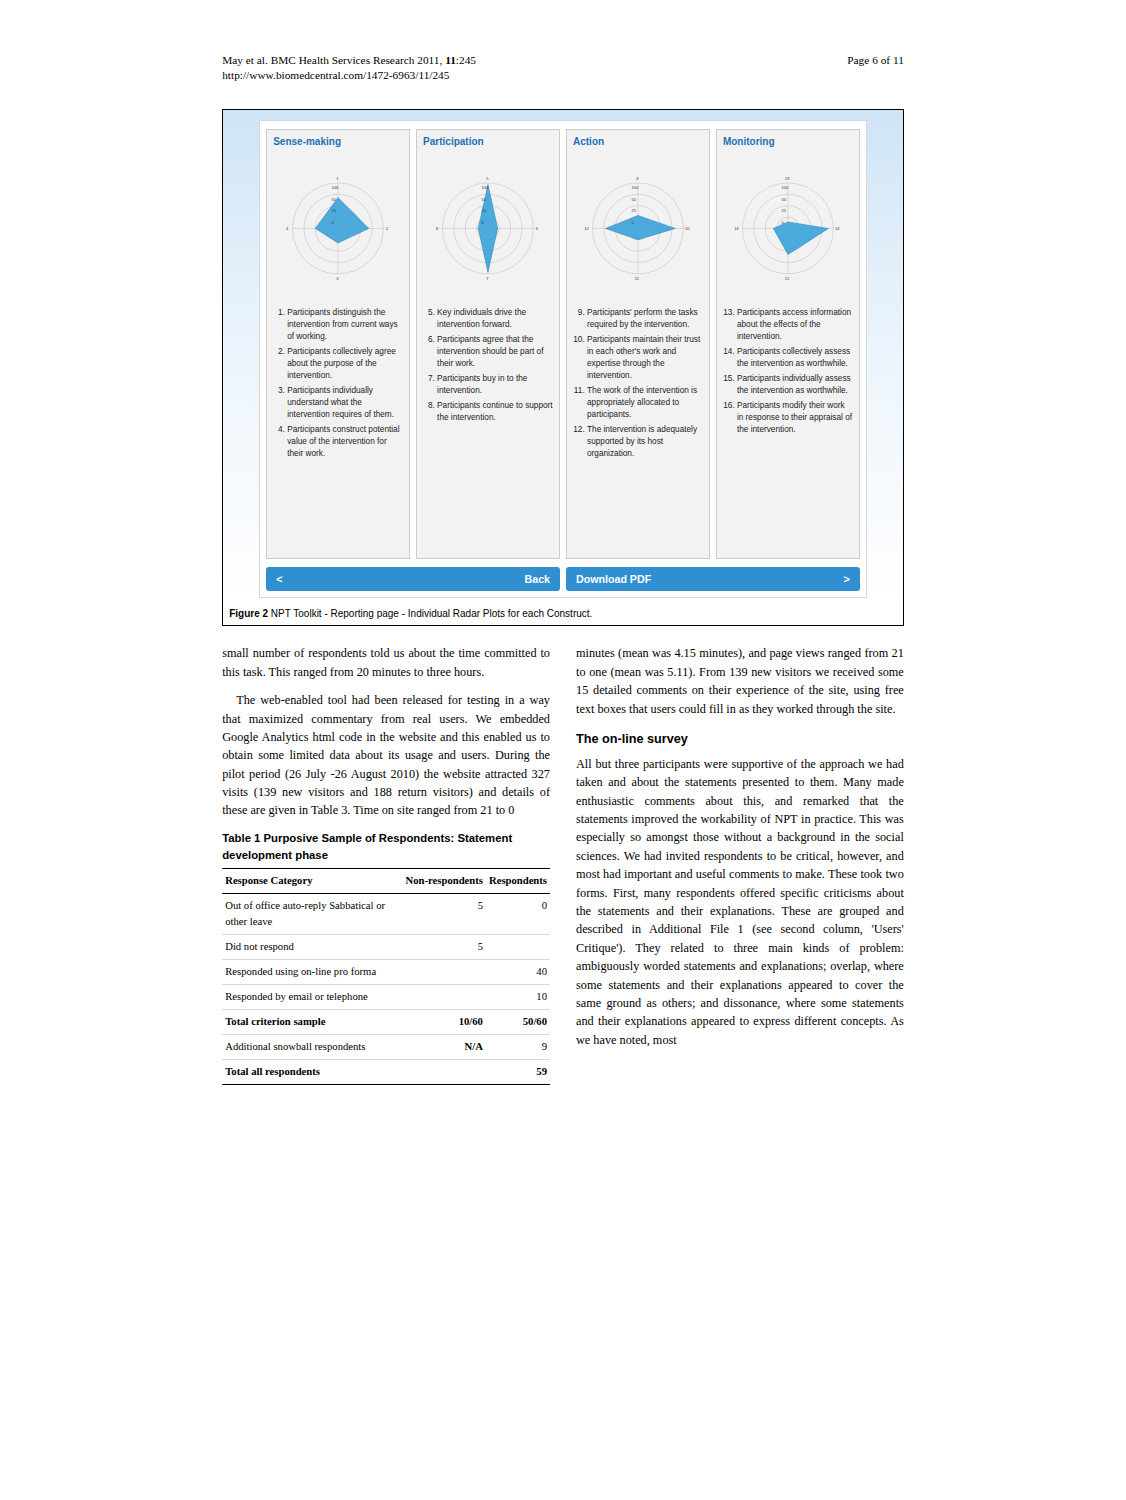May et al. BMC Health Services Research 2011, 11:245
http://www.biomedcentral.com/1472-6963/11/245
Page 6 of 11
Sense-making
1 2 3 4 100 50 25 0
Participants distinguish the intervention from current ways of working.
Participants collectively agree about the purpose of the intervention.
Participants individually understand what the intervention requires of them.
Participants construct potential value of the intervention for their work.
Participation
5 6 7 8 100 50 25 0
Key individuals drive the intervention forward.
Participants agree that the intervention should be part of their work.
Participants buy in to the intervention.
Participants continue to support the intervention.
Action
9 10 11 12 100 50 25 0
Participants' perform the tasks required by the intervention.
Participants maintain their trust in each other's work and expertise through the intervention.
The work of the intervention is appropriately allocated to participants.
The intervention is adequately supported by its host organization.
Monitoring
13 14 15 16 100 50 25 0
Participants access information about the effects of the intervention.
Participants collectively assess the intervention as worthwhile.
Participants individually assess the intervention as worthwhile.
Participants modify their work in response to their appraisal of the intervention.
<Back
Download PDF>
Figure 2 NPT Toolkit - Reporting page - Individual Radar Plots for each Construct.
small number of respondents told us about the time committed to this task. This ranged from 20 minutes to three hours.
The web-enabled tool had been released for testing in a way that maximized commentary from real users. We embedded Google Analytics html code in the website and this enabled us to obtain some limited data about its usage and users. During the pilot period (26 July -26 August 2010) the website attracted 327 visits (139 new visitors and 188 return visitors) and details of these are given in Table 3. Time on site ranged from 21 to 0
Table 1 Purposive Sample of Respondents: Statement development phase
| Response Category | Non-respondents | Respondents |
| --- | --- | --- |
| Out of office auto-reply Sabbatical or other leave | 5 | 0 |
| Did not respond | 5 | |
| Responded using on-line pro forma | | 40 |
| Responded by email or telephone | | 10 |
| Total criterion sample | 10/60 | 50/60 |
| Additional snowball respondents | N/A | 9 |
| Total all respondents | | 59 |
minutes (mean was 4.15 minutes), and page views ranged from 21 to one (mean was 5.11). From 139 new visitors we received some 15 detailed comments on their experience of the site, using free text boxes that users could fill in as they worked through the site.
The on-line survey
All but three participants were supportive of the approach we had taken and about the statements presented to them. Many made enthusiastic comments about this, and remarked that the statements improved the workability of NPT in practice. This was especially so amongst those without a background in the social sciences. We had invited respondents to be critical, however, and most had important and useful comments to make. These took two forms. First, many respondents offered specific criticisms about the statements and their explanations. These are grouped and described in Additional File 1 (see second column, 'Users' Critique'). They related to three main kinds of problem: ambiguously worded statements and explanations; overlap, where some statements and their explanations appeared to cover the same ground as others; and dissonance, where some statements and their explanations appeared to express different concepts. As we have noted, most